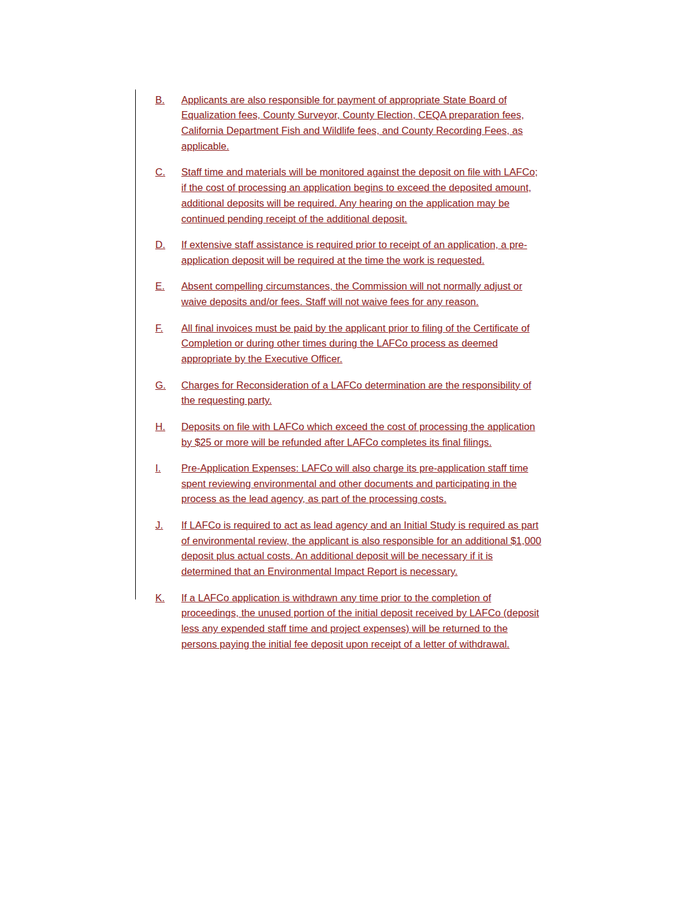B. Applicants are also responsible for payment of appropriate State Board of Equalization fees, County Surveyor, County Election, CEQA preparation fees, California Department Fish and Wildlife fees, and County Recording Fees, as applicable.
C. Staff time and materials will be monitored against the deposit on file with LAFCo; if the cost of processing an application begins to exceed the deposited amount, additional deposits will be required. Any hearing on the application may be continued pending receipt of the additional deposit.
D. If extensive staff assistance is required prior to receipt of an application, a pre-application deposit will be required at the time the work is requested.
E. Absent compelling circumstances, the Commission will not normally adjust or waive deposits and/or fees. Staff will not waive fees for any reason.
F. All final invoices must be paid by the applicant prior to filing of the Certificate of Completion or during other times during the LAFCo process as deemed appropriate by the Executive Officer.
G. Charges for Reconsideration of a LAFCo determination are the responsibility of the requesting party.
H. Deposits on file with LAFCo which exceed the cost of processing the application by $25 or more will be refunded after LAFCo completes its final filings.
I. Pre-Application Expenses: LAFCo will also charge its pre-application staff time spent reviewing environmental and other documents and participating in the process as the lead agency, as part of the processing costs.
J. If LAFCo is required to act as lead agency and an Initial Study is required as part of environmental review, the applicant is also responsible for an additional $1,000 deposit plus actual costs. An additional deposit will be necessary if it is determined that an Environmental Impact Report is necessary.
K. If a LAFCo application is withdrawn any time prior to the completion of proceedings, the unused portion of the initial deposit received by LAFCo (deposit less any expended staff time and project expenses) will be returned to the persons paying the initial fee deposit upon receipt of a letter of withdrawal.